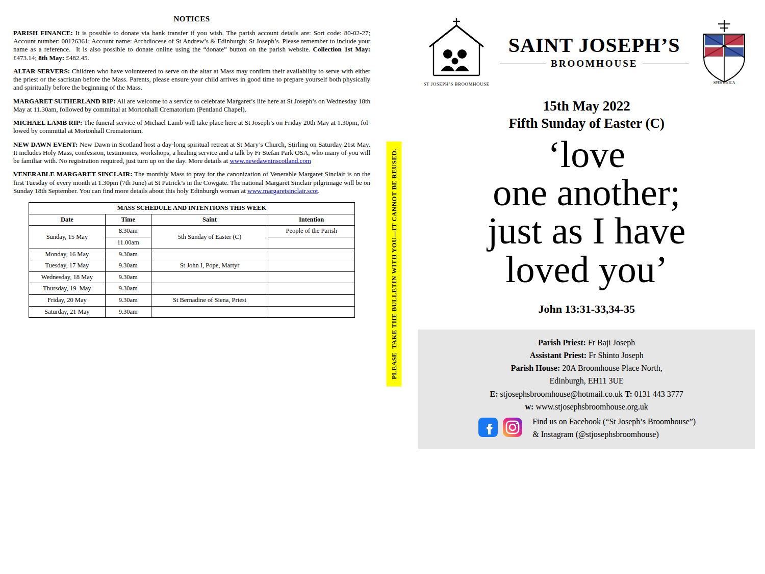NOTICES
PARISH FINANCE: It is possible to donate via bank transfer if you wish. The parish account details are: Sort code: 80-02-27; Account number: 00126361; Account name: Archdiocese of St Andrew’s & Edinburgh: St Joseph’s. Please remember to include your name as a reference. It is also possible to donate online using the “donate” button on the parish website. Collection 1st May: £473.14; 8th May: £482.45.
ALTAR SERVERS: Children who have volunteered to serve on the altar at Mass may confirm their availability to serve with either the priest or the sacristan before the Mass. Parents, please ensure your child arrives in good time to prepare yourself both physically and spiritually before the beginning of the Mass.
MARGARET SUTHERLAND RIP: All are welcome to a service to celebrate Margaret’s life here at St Joseph’s on Wednesday 18th May at 11.30am, followed by committal at Mortonhall Crematorium (Pentland Chapel).
MICHAEL LAMB RIP: The funeral service of Michael Lamb will take place here at St Joseph’s on Friday 20th May at 1.30pm, followed by committal at Mortonhall Crematorium.
NEW DAWN EVENT: New Dawn in Scotland host a day-long spiritual retreat at St Mary’s Church, Stirling on Saturday 21st May. It includes Holy Mass, confession, testimonies, workshops, a healing service and a talk by Fr Stefan Park OSA, who many of you will be familiar with. No registration required, just turn up on the day. More details at www.newdawninscotland.com
VENERABLE MARGARET SINCLAIR: The monthly Mass to pray for the canonization of Venerable Margaret Sinclair is on the first Tuesday of every month at 1.30pm (7th June) at St Patrick’s in the Cowgate. The national Margaret Sinclair pilgrimage will be on Sunday 18th September. You can find more details about this holy Edinburgh woman at www.margaretsinclair.scot.
MASS SCHEDULE AND INTENTIONS THIS WEEK
| Date | Time | Saint | Intention |
| --- | --- | --- | --- |
| Sunday, 15 May | 8.30am | 5th Sunday of Easter (C) | People of the Parish |
| 11.00am | |
| Monday, 16 May | 9.30am | | |
| Tuesday, 17 May | 9.30am | St John I, Pope, Martyr | |
| Wednesday, 18 May | 9.30am | | |
| Thursday, 19 May | 9.30am | | |
| Friday, 20 May | 9.30am | St Bernadine of Siena, Priest | |
| Saturday, 21 May | 9.30am | | |
PLEASE TAKE THE BULLETIN WITH YOU—IT CANNOT BE REUSED.
ST JOSEPH’S BROOMHOUSE
SAINT JOSEPH’S
BROOMHOUSE
SPES UNICA
15th May 2022
Fifth Sunday of Easter (C)
‘love
one another;
just as I have
loved you’
John 13:31-33,34-35
Parish Priest: Fr Baji Joseph
Assistant Priest: Fr Shinto Joseph
Parish House: 20A Broomhouse Place North,
Edinburgh, EH11 3UE
E: stjosephsbroomhouse@hotmail.co.uk T: 0131 443 3777
w: www.stjosephsbroomhouse.org.uk
Find us on Facebook (“St Joseph’s Broomhouse”)
& Instagram (@stjosephsbroomhouse)